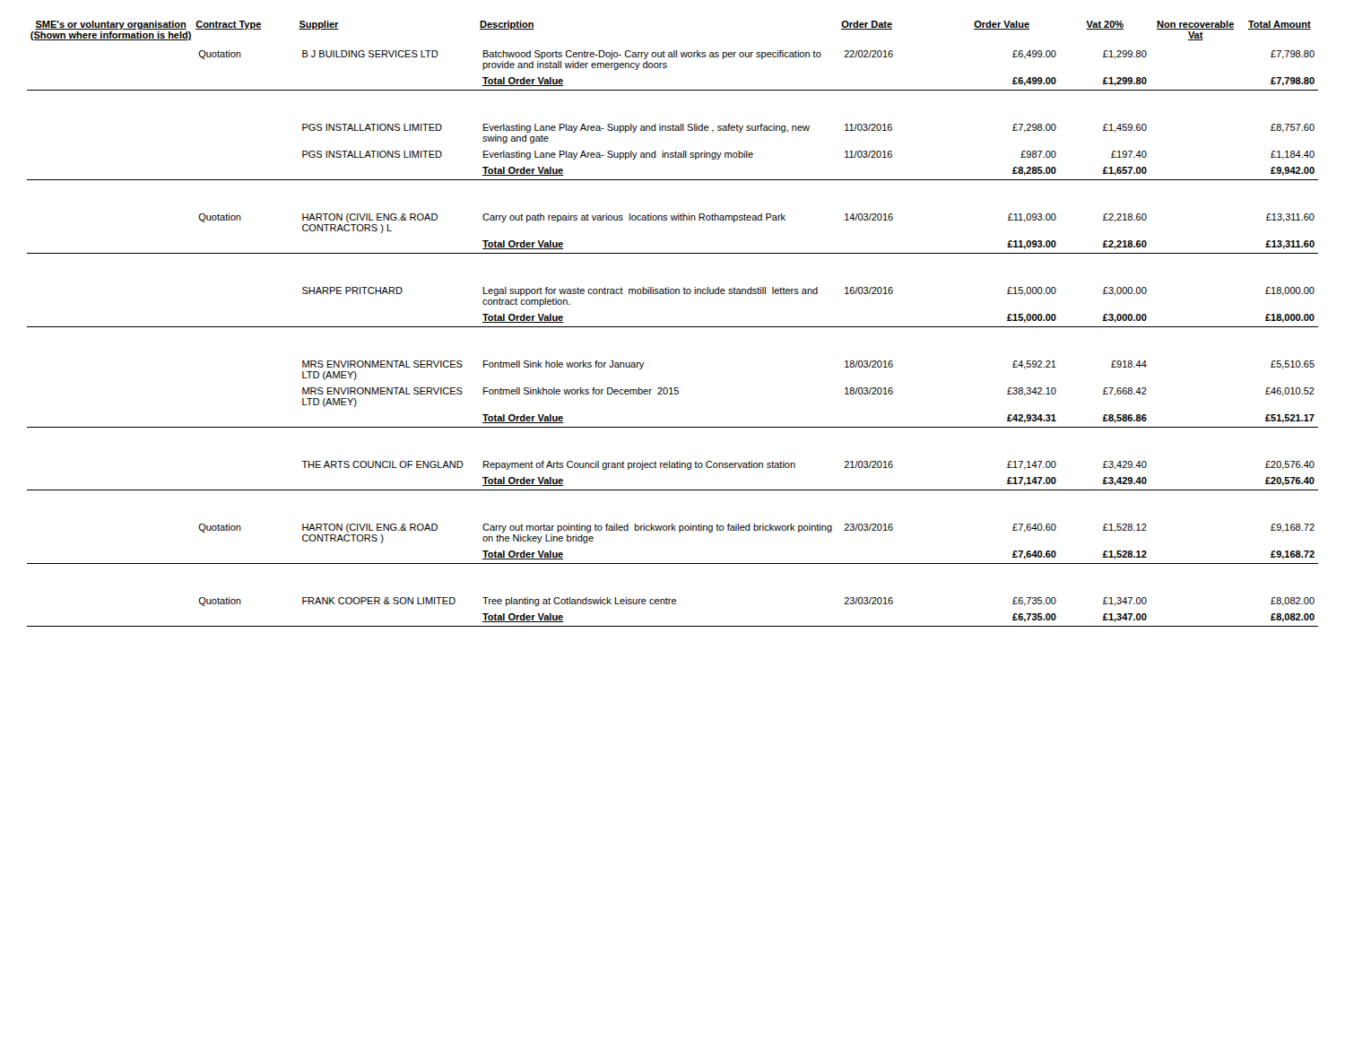| SME's or voluntary organisation (Shown where information is held) | Contract Type | Supplier | Description | Order Date | Order Value | Vat 20% | Non recoverable Vat | Total Amount |
| --- | --- | --- | --- | --- | --- | --- | --- | --- |
| | Quotation | B J BUILDING SERVICES LTD | Batchwood Sports Centre-Dojo- Carry out all works as per our specification to provide and install wider emergency doors | 22/02/2016 | £6,499.00 | £1,299.80 | | £7,798.80 |
| | | | Total Order Value | | £6,499.00 | £1,299.80 | | £7,798.80 |
| | | PGS INSTALLATIONS LIMITED | Everlasting Lane Play Area- Supply and install Slide , safety surfacing, new swing and gate | 11/03/2016 | £7,298.00 | £1,459.60 | | £8,757.60 |
| | | PGS INSTALLATIONS LIMITED | Everlasting Lane Play Area- Supply and install springy mobile | 11/03/2016 | £987.00 | £197.40 | | £1,184.40 |
| | | | Total Order Value | | £8,285.00 | £1,657.00 | | £9,942.00 |
| | Quotation | HARTON (CIVIL ENG.& ROAD CONTRACTORS ) L | Carry out path repairs at various locations within Rothampstead Park | 14/03/2016 | £11,093.00 | £2,218.60 | | £13,311.60 |
| | | | Total Order Value | | £11,093.00 | £2,218.60 | | £13,311.60 |
| | | SHARPE PRITCHARD | Legal support for waste contract mobilisation to include standstill letters and contract completion. | 16/03/2016 | £15,000.00 | £3,000.00 | | £18,000.00 |
| | | | Total Order Value | | £15,000.00 | £3,000.00 | | £18,000.00 |
| | | MRS ENVIRONMENTAL SERVICES LTD (AMEY) | Fontmell Sink hole works for January | 18/03/2016 | £4,592.21 | £918.44 | | £5,510.65 |
| | | MRS ENVIRONMENTAL SERVICES LTD (AMEY) | Fontmell Sinkhole works for December 2015 | 18/03/2016 | £38,342.10 | £7,668.42 | | £46,010.52 |
| | | | Total Order Value | | £42,934.31 | £8,586.86 | | £51,521.17 |
| | | THE ARTS COUNCIL OF ENGLAND | Repayment of Arts Council grant project relating to Conservation station | 21/03/2016 | £17,147.00 | £3,429.40 | | £20,576.40 |
| | | | Total Order Value | | £17,147.00 | £3,429.40 | | £20,576.40 |
| | Quotation | HARTON (CIVIL ENG.& ROAD CONTRACTORS ) | Carry out mortar pointing to failed brickwork pointing to failed brickwork pointing on the Nickey Line bridge | 23/03/2016 | £7,640.60 | £1,528.12 | | £9,168.72 |
| | | | Total Order Value | | £7,640.60 | £1,528.12 | | £9,168.72 |
| | Quotation | FRANK COOPER & SON LIMITED | Tree planting at Cotlandswick Leisure centre | 23/03/2016 | £6,735.00 | £1,347.00 | | £8,082.00 |
| | | | Total Order Value | | £6,735.00 | £1,347.00 | | £8,082.00 |